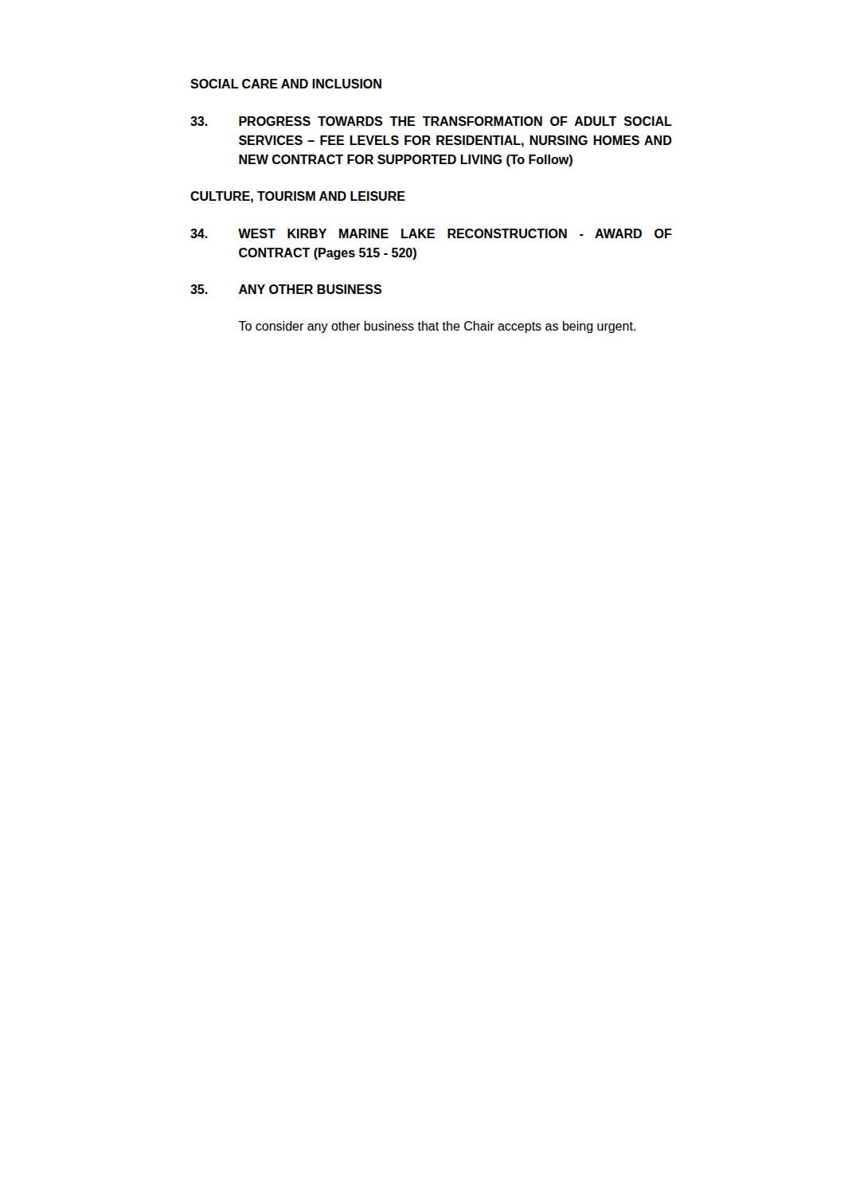SOCIAL CARE AND INCLUSION
33. PROGRESS TOWARDS THE TRANSFORMATION OF ADULT SOCIAL SERVICES – FEE LEVELS FOR RESIDENTIAL, NURSING HOMES AND NEW CONTRACT FOR SUPPORTED LIVING (To Follow)
CULTURE, TOURISM AND LEISURE
34. WEST KIRBY MARINE LAKE RECONSTRUCTION - AWARD OF CONTRACT (Pages 515 - 520)
35. ANY OTHER BUSINESS
To consider any other business that the Chair accepts as being urgent.